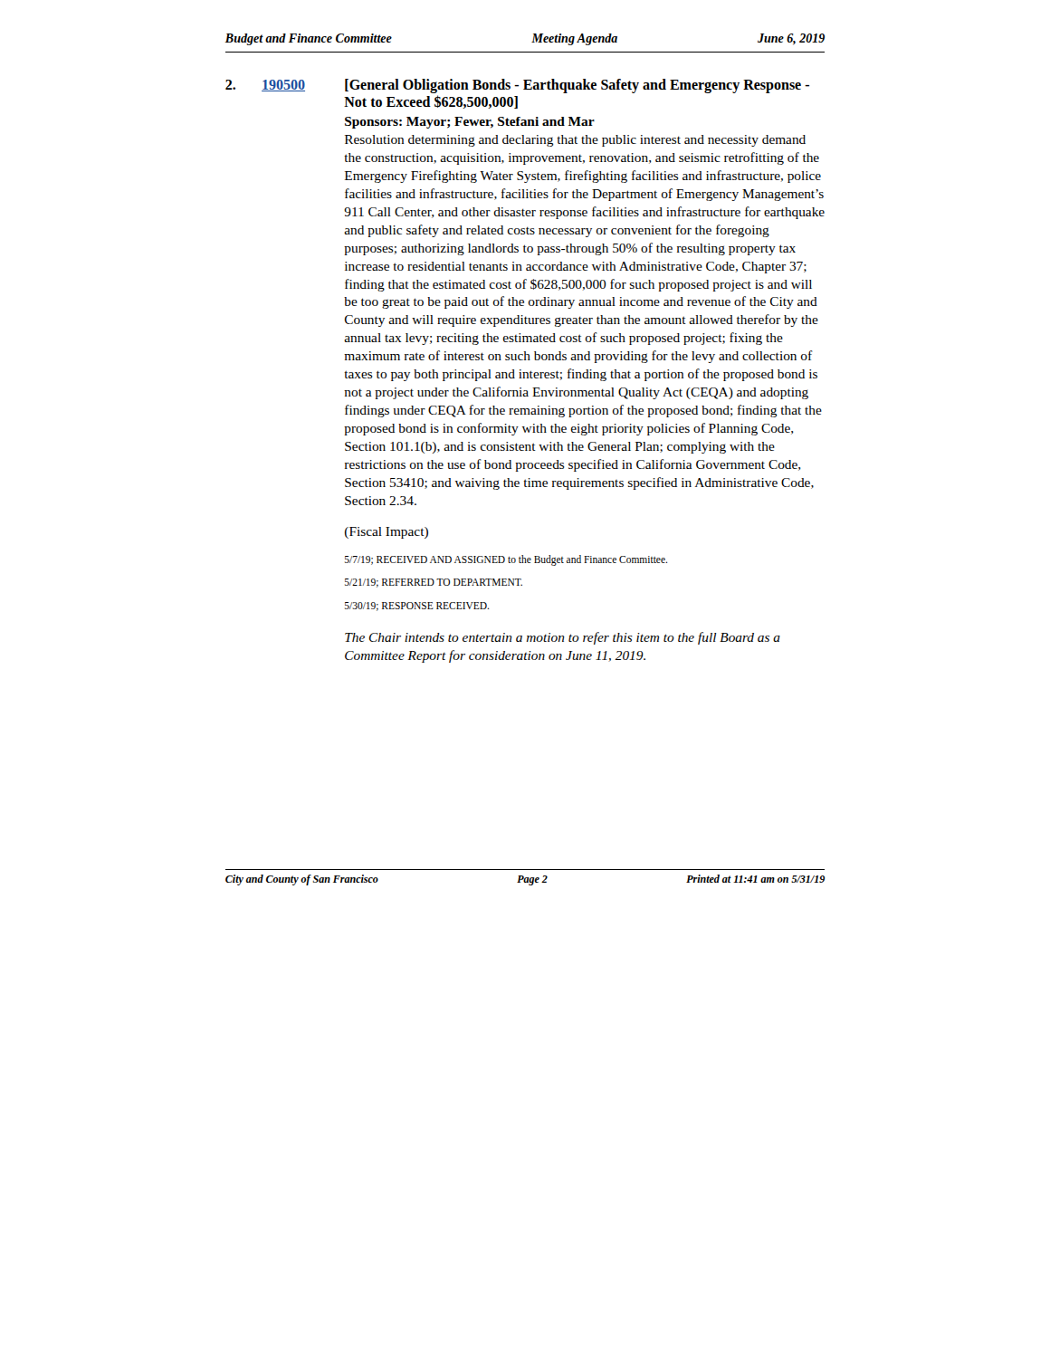Budget and Finance Committee
Meeting Agenda
June 6, 2019
2.
190500
[General Obligation Bonds - Earthquake Safety and Emergency Response - Not to Exceed $628,500,000]
Sponsors: Mayor; Fewer, Stefani and Mar
Resolution determining and declaring that the public interest and necessity demand the construction, acquisition, improvement, renovation, and seismic retrofitting of the Emergency Firefighting Water System, firefighting facilities and infrastructure, police facilities and infrastructure, facilities for the Department of Emergency Management’s 911 Call Center, and other disaster response facilities and infrastructure for earthquake and public safety and related costs necessary or convenient for the foregoing purposes; authorizing landlords to pass-through 50% of the resulting property tax increase to residential tenants in accordance with Administrative Code, Chapter 37; finding that the estimated cost of $628,500,000 for such proposed project is and will be too great to be paid out of the ordinary annual income and revenue of the City and County and will require expenditures greater than the amount allowed therefor by the annual tax levy; reciting the estimated cost of such proposed project; fixing the maximum rate of interest on such bonds and providing for the levy and collection of taxes to pay both principal and interest; finding that a portion of the proposed bond is not a project under the California Environmental Quality Act (CEQA) and adopting findings under CEQA for the remaining portion of the proposed bond; finding that the proposed bond is in conformity with the eight priority policies of Planning Code, Section 101.1(b), and is consistent with the General Plan; complying with the restrictions on the use of bond proceeds specified in California Government Code, Section 53410; and waiving the time requirements specified in Administrative Code, Section 2.34.
(Fiscal Impact)
5/7/19; RECEIVED AND ASSIGNED to the Budget and Finance Committee.
5/21/19; REFERRED TO DEPARTMENT.
5/30/19; RESPONSE RECEIVED.
The Chair intends to entertain a motion to refer this item to the full Board as a Committee Report for consideration on June 11, 2019.
City and County of San Francisco
Page 2
Printed at 11:41 am on 5/31/19